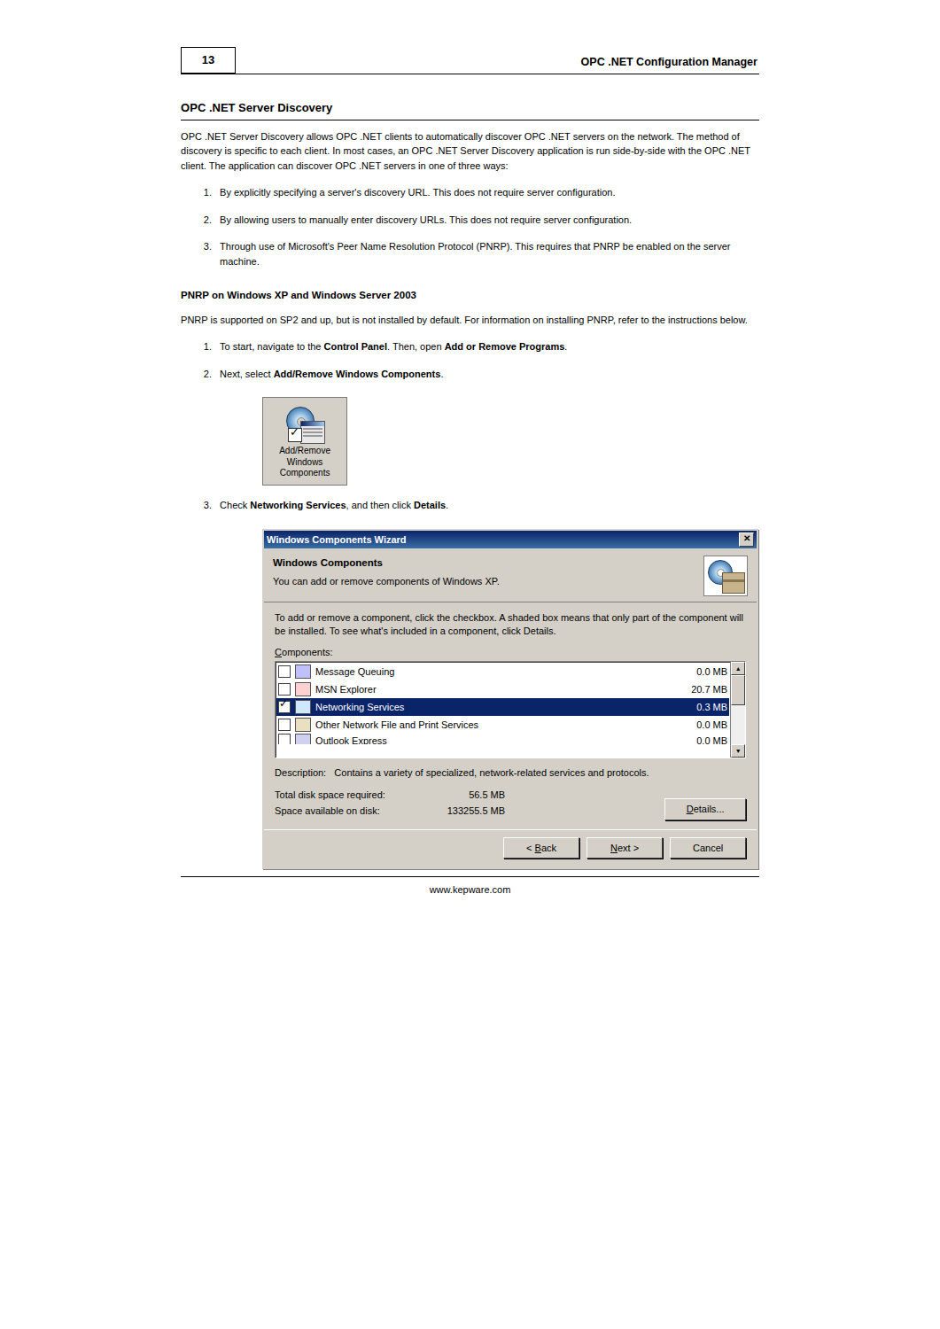13
OPC .NET Configuration Manager
OPC .NET Server Discovery
OPC .NET Server Discovery allows OPC .NET clients to automatically discover OPC .NET servers on the network. The method of discovery is specific to each client. In most cases, an OPC .NET Server Discovery application is run side-by-side with the OPC .NET client. The application can discover OPC .NET servers in one of three ways:
By explicitly specifying a server's discovery URL. This does not require server configuration.
By allowing users to manually enter discovery URLs. This does not require server configuration.
Through use of Microsoft's Peer Name Resolution Protocol (PNRP). This requires that PNRP be enabled on the server machine.
PNRP on Windows XP and Windows Server 2003
PNRP is supported on SP2 and up, but is not installed by default. For information on installing PNRP, refer to the instructions below.
To start, navigate to the Control Panel. Then, open Add or Remove Programs.
Next, select Add/Remove Windows Components.
Add/Remove
Windows
Components
Check Networking Services, and then click Details.
Windows Components Wizard ✕
Windows Components
You can add or remove components of Windows XP.
To add or remove a component, click the checkbox. A shaded box means that only part of the component will be installed. To see what's included in a component, click Details.
Components:
Message Queuing
0.0 MB
MSN Explorer
20.7 MB
Networking Services
0.3 MB
Other Network File and Print Services
0.0 MB
Outlook Express
0.0 MB
▲
▼
Description: Contains a variety of specialized, network-related services and protocols.
Total disk space required: 56.5 MB
Space available on disk: 133255.5 MB
Details...
< Back
Next >
Cancel
www.kepware.com